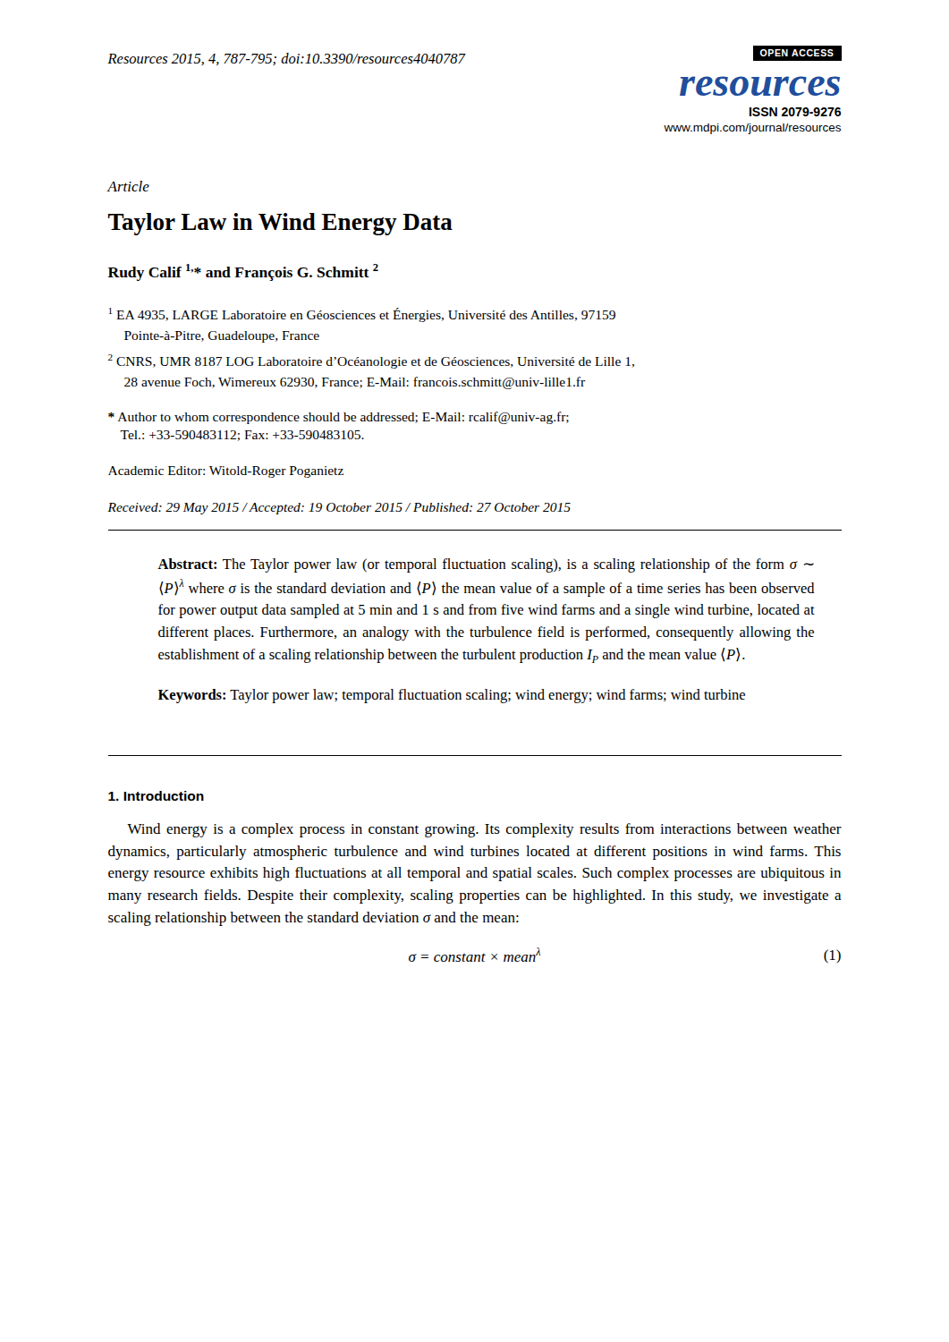Resources 2015, 4, 787-795; doi:10.3390/resources4040787
OPEN ACCESS
resources
ISSN 2079-9276
www.mdpi.com/journal/resources
Article
Taylor Law in Wind Energy Data
Rudy Calif 1,* and François G. Schmitt 2
1 EA 4935, LARGE Laboratoire en Géosciences et Énergies, Université des Antilles, 97159
Pointe-à-Pitre, Guadeloupe, France
2 CNRS, UMR 8187 LOG Laboratoire d’Océanologie et de Géosciences, Université de Lille 1,
28 avenue Foch, Wimereux 62930, France; E-Mail: francois.schmitt@univ-lille1.fr
* Author to whom correspondence should be addressed; E-Mail: rcalif@univ-ag.fr;
Tel.: +33-590483112; Fax: +33-590483105.
Academic Editor: Witold-Roger Poganietz
Received: 29 May 2015 / Accepted: 19 October 2015 / Published: 27 October 2015
Abstract: The Taylor power law (or temporal fluctuation scaling), is a scaling relationship of the form σ ∼ ⟨P⟩λ where σ is the standard deviation and ⟨P⟩ the mean value of a sample of a time series has been observed for power output data sampled at 5 min and 1 s and from five wind farms and a single wind turbine, located at different places. Furthermore, an analogy with the turbulence field is performed, consequently allowing the establishment of a scaling relationship between the turbulent production IP and the mean value ⟨P⟩.
Keywords: Taylor power law; temporal fluctuation scaling; wind energy; wind farms; wind turbine
1. Introduction
Wind energy is a complex process in constant growing. Its complexity results from interactions between weather dynamics, particularly atmospheric turbulence and wind turbines located at different positions in wind farms. This energy resource exhibits high fluctuations at all temporal and spatial scales. Such complex processes are ubiquitous in many research fields. Despite their complexity, scaling properties can be highlighted. In this study, we investigate a scaling relationship between the standard deviation σ and the mean:
σ = constant × meanλ (1)